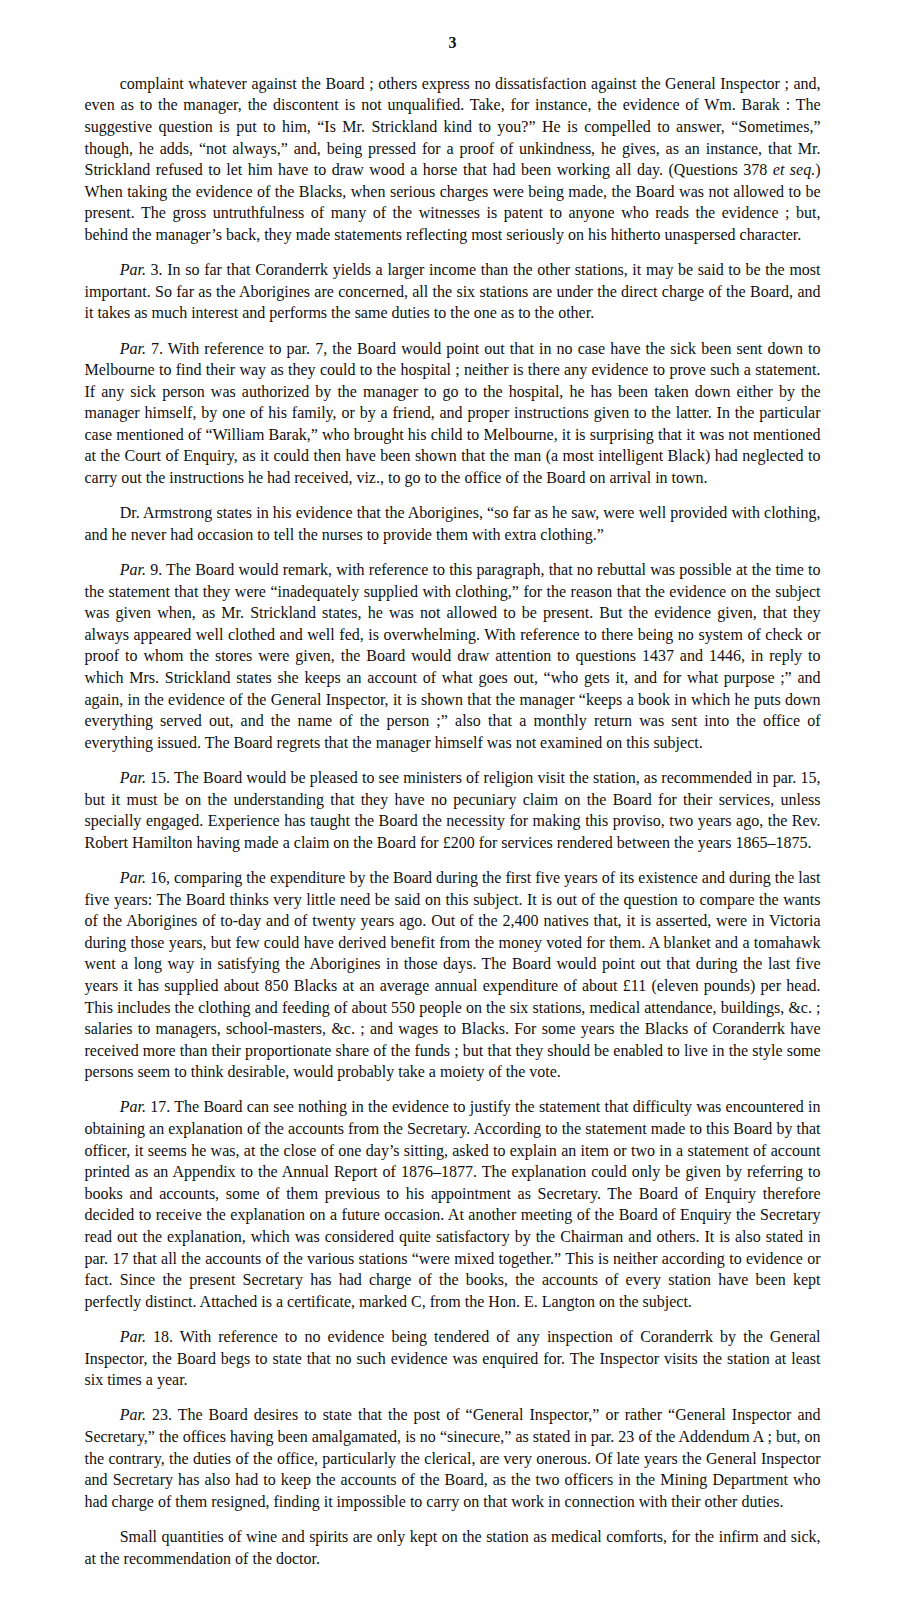3
complaint whatever against the Board ; others express no dissatisfaction against the General Inspector ; and, even as to the manager, the discontent is not unqualified. Take, for instance, the evidence of Wm. Barak : The suggestive question is put to him, “Is Mr. Strickland kind to you?” He is compelled to answer, “Sometimes,” though, he adds, “not always,” and, being pressed for a proof of unkindness, he gives, as an instance, that Mr. Strickland refused to let him have to draw wood a horse that had been working all day. (Questions 378 et seq.) When taking the evidence of the Blacks, when serious charges were being made, the Board was not allowed to be present. The gross untruthfulness of many of the witnesses is patent to anyone who reads the evidence ; but, behind the manager’s back, they made statements reflecting most seriously on his hitherto unaspersed character.
Par. 3. In so far that Coranderrk yields a larger income than the other stations, it may be said to be the most important. So far as the Aborigines are concerned, all the six stations are under the direct charge of the Board, and it takes as much interest and performs the same duties to the one as to the other.
Par. 7. With reference to par. 7, the Board would point out that in no case have the sick been sent down to Melbourne to find their way as they could to the hospital ; neither is there any evidence to prove such a statement. If any sick person was authorized by the manager to go to the hospital, he has been taken down either by the manager himself, by one of his family, or by a friend, and proper instructions given to the latter. In the particular case mentioned of “William Barak,” who brought his child to Melbourne, it is surprising that it was not mentioned at the Court of Enquiry, as it could then have been shown that the man (a most intelligent Black) had neglected to carry out the instructions he had received, viz., to go to the office of the Board on arrival in town.
Dr. Armstrong states in his evidence that the Aborigines, “so far as he saw, were well provided with clothing, and he never had occasion to tell the nurses to provide them with extra clothing.”
Par. 9. The Board would remark, with reference to this paragraph, that no rebuttal was possible at the time to the statement that they were “inadequately supplied with clothing,” for the reason that the evidence on the subject was given when, as Mr. Strickland states, he was not allowed to be present. But the evidence given, that they always appeared well clothed and well fed, is overwhelming. With reference to there being no system of check or proof to whom the stores were given, the Board would draw attention to questions 1437 and 1446, in reply to which Mrs. Strickland states she keeps an account of what goes out, “who gets it, and for what purpose ;” and again, in the evidence of the General Inspector, it is shown that the manager “keeps a book in which he puts down everything served out, and the name of the person ;” also that a monthly return was sent into the office of everything issued. The Board regrets that the manager himself was not examined on this subject.
Par. 15. The Board would be pleased to see ministers of religion visit the station, as recommended in par. 15, but it must be on the understanding that they have no pecuniary claim on the Board for their services, unless specially engaged. Experience has taught the Board the necessity for making this proviso, two years ago, the Rev. Robert Hamilton having made a claim on the Board for £200 for services rendered between the years 1865–1875.
Par. 16, comparing the expenditure by the Board during the first five years of its existence and during the last five years: The Board thinks very little need be said on this subject. It is out of the question to compare the wants of the Aborigines of to-day and of twenty years ago. Out of the 2,400 natives that, it is asserted, were in Victoria during those years, but few could have derived benefit from the money voted for them. A blanket and a tomahawk went a long way in satisfying the Aborigines in those days. The Board would point out that during the last five years it has supplied about 850 Blacks at an average annual expenditure of about £11 (eleven pounds) per head. This includes the clothing and feeding of about 550 people on the six stations, medical attendance, buildings, &c. ; salaries to managers, school-masters, &c. ; and wages to Blacks. For some years the Blacks of Coranderrk have received more than their proportionate share of the funds ; but that they should be enabled to live in the style some persons seem to think desirable, would probably take a moiety of the vote.
Par. 17. The Board can see nothing in the evidence to justify the statement that difficulty was encountered in obtaining an explanation of the accounts from the Secretary. According to the statement made to this Board by that officer, it seems he was, at the close of one day’s sitting, asked to explain an item or two in a statement of account printed as an Appendix to the Annual Report of 1876–1877. The explanation could only be given by referring to books and accounts, some of them previous to his appointment as Secretary. The Board of Enquiry therefore decided to receive the explanation on a future occasion. At another meeting of the Board of Enquiry the Secretary read out the explanation, which was considered quite satisfactory by the Chairman and others. It is also stated in par. 17 that all the accounts of the various stations “were mixed together.” This is neither according to evidence or fact. Since the present Secretary has had charge of the books, the accounts of every station have been kept perfectly distinct. Attached is a certificate, marked C, from the Hon. E. Langton on the subject.
Par. 18. With reference to no evidence being tendered of any inspection of Coranderrk by the General Inspector, the Board begs to state that no such evidence was enquired for. The Inspector visits the station at least six times a year.
Par. 23. The Board desires to state that the post of “General Inspector,” or rather “General Inspector and Secretary,” the offices having been amalgamated, is no “sinecure,” as stated in par. 23 of the Addendum A ; but, on the contrary, the duties of the office, particularly the clerical, are very onerous. Of late years the General Inspector and Secretary has also had to keep the accounts of the Board, as the two officers in the Mining Department who had charge of them resigned, finding it impossible to carry on that work in connection with their other duties.
Small quantities of wine and spirits are only kept on the station as medical comforts, for the infirm and sick, at the recommendation of the doctor.